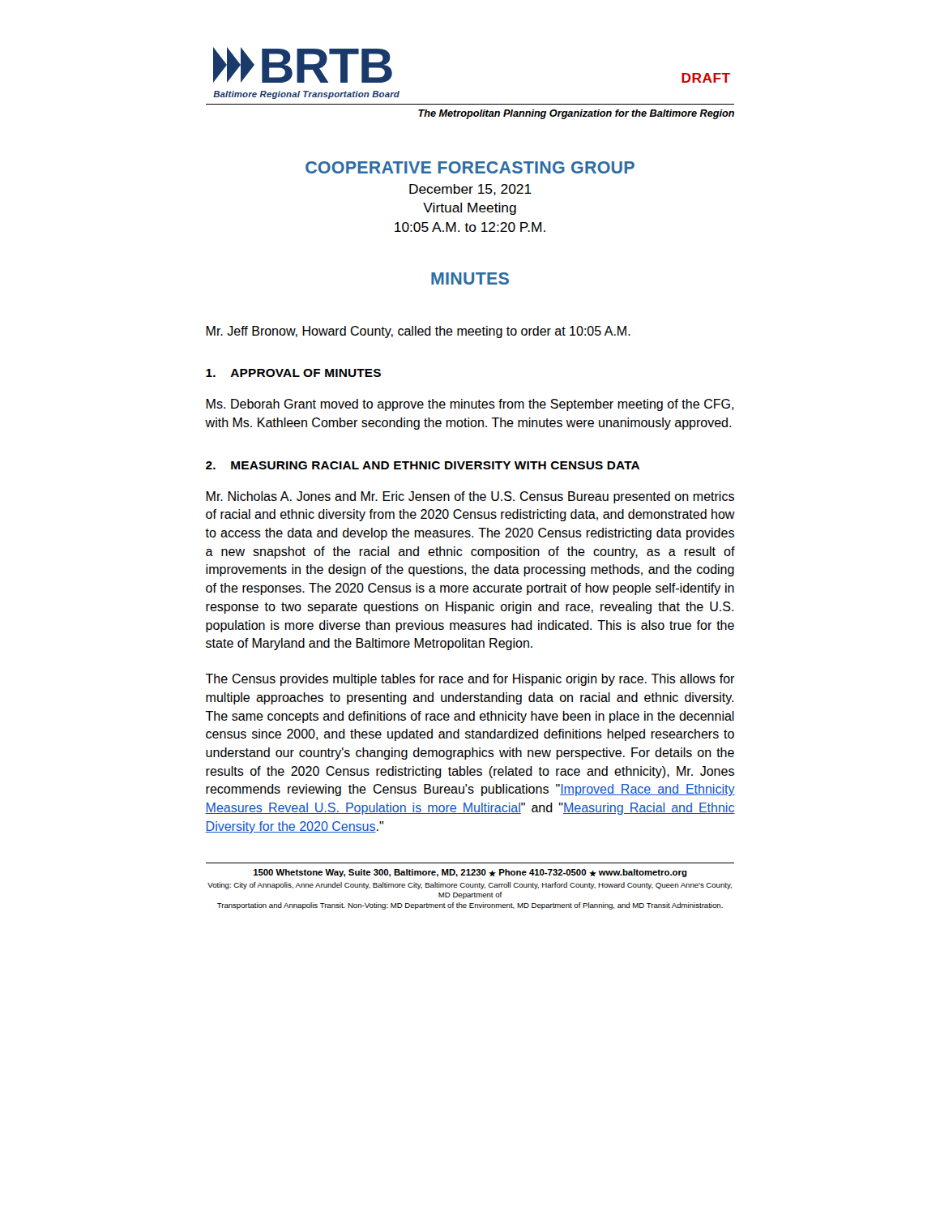BRTB
Baltimore Regional Transportation Board
DRAFT
The Metropolitan Planning Organization for the Baltimore Region
COOPERATIVE FORECASTING GROUP
December 15, 2021
Virtual Meeting
10:05 A.M. to 12:20 P.M.
MINUTES
Mr. Jeff Bronow, Howard County, called the meeting to order at 10:05 A.M.
1. APPROVAL OF MINUTES
Ms. Deborah Grant moved to approve the minutes from the September meeting of the CFG, with Ms. Kathleen Comber seconding the motion. The minutes were unanimously approved.
2. MEASURING RACIAL AND ETHNIC DIVERSITY WITH CENSUS DATA
Mr. Nicholas A. Jones and Mr. Eric Jensen of the U.S. Census Bureau presented on metrics of racial and ethnic diversity from the 2020 Census redistricting data, and demonstrated how to access the data and develop the measures. The 2020 Census redistricting data provides a new snapshot of the racial and ethnic composition of the country, as a result of improvements in the design of the questions, the data processing methods, and the coding of the responses. The 2020 Census is a more accurate portrait of how people self-identify in response to two separate questions on Hispanic origin and race, revealing that the U.S. population is more diverse than previous measures had indicated. This is also true for the state of Maryland and the Baltimore Metropolitan Region.
The Census provides multiple tables for race and for Hispanic origin by race. This allows for multiple approaches to presenting and understanding data on racial and ethnic diversity. The same concepts and definitions of race and ethnicity have been in place in the decennial census since 2000, and these updated and standardized definitions helped researchers to understand our country's changing demographics with new perspective. For details on the results of the 2020 Census redistricting tables (related to race and ethnicity), Mr. Jones recommends reviewing the Census Bureau's publications "Improved Race and Ethnicity Measures Reveal U.S. Population is more Multiracial" and "Measuring Racial and Ethnic Diversity for the 2020 Census."
1500 Whetstone Way, Suite 300, Baltimore, MD, 21230 ★ Phone 410-732-0500 ★ www.baltometro.org
Voting: City of Annapolis, Anne Arundel County, Baltimore City, Baltimore County, Carroll County, Harford County, Howard County, Queen Anne's County, MD Department of
Transportation and Annapolis Transit. Non-Voting: MD Department of the Environment, MD Department of Planning, and MD Transit Administration.